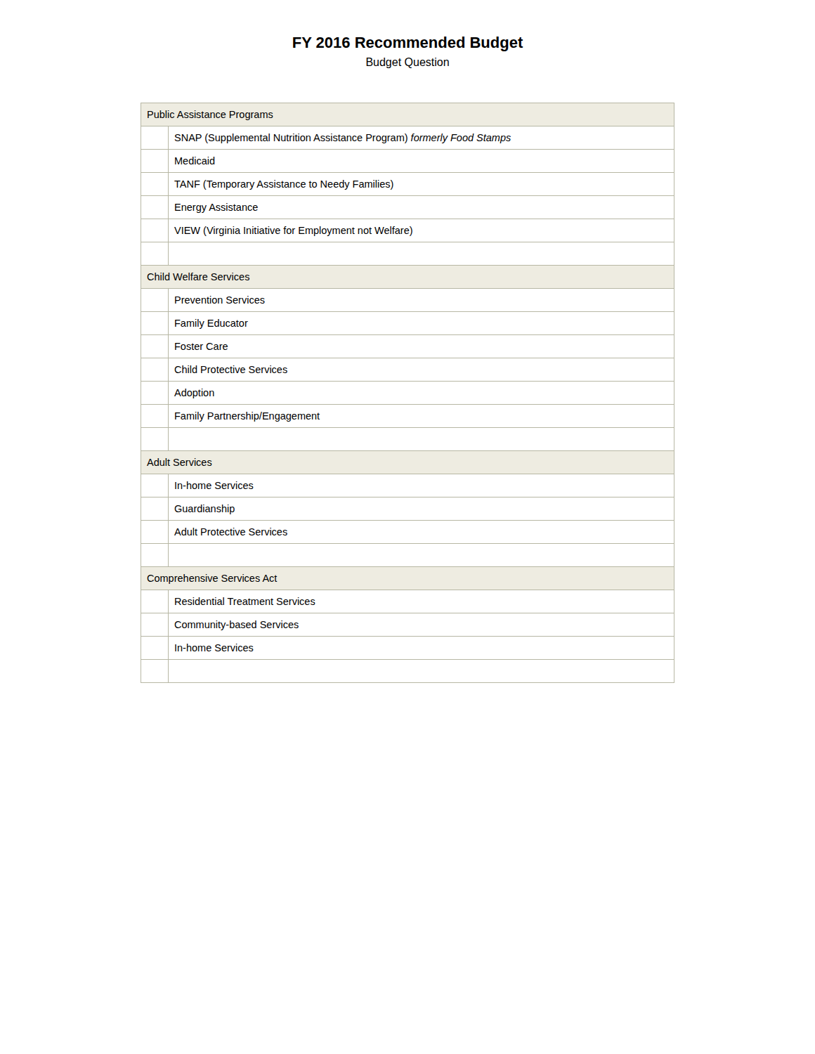FY 2016 Recommended Budget
Budget Question
| Public Assistance Programs |
| | SNAP (Supplemental Nutrition Assistance Program) formerly Food Stamps |
| | Medicaid |
| | TANF (Temporary Assistance to Needy Families) |
| | Energy Assistance |
| | VIEW (Virginia Initiative for Employment not Welfare) |
| Child Welfare Services |
| | Prevention Services |
| | Family Educator |
| | Foster Care |
| | Child Protective Services |
| | Adoption |
| | Family Partnership/Engagement |
| Adult Services |
| | In-home Services |
| | Guardianship |
| | Adult Protective Services |
| Comprehensive Services Act |
| | Residential Treatment Services |
| | Community-based Services |
| | In-home Services |